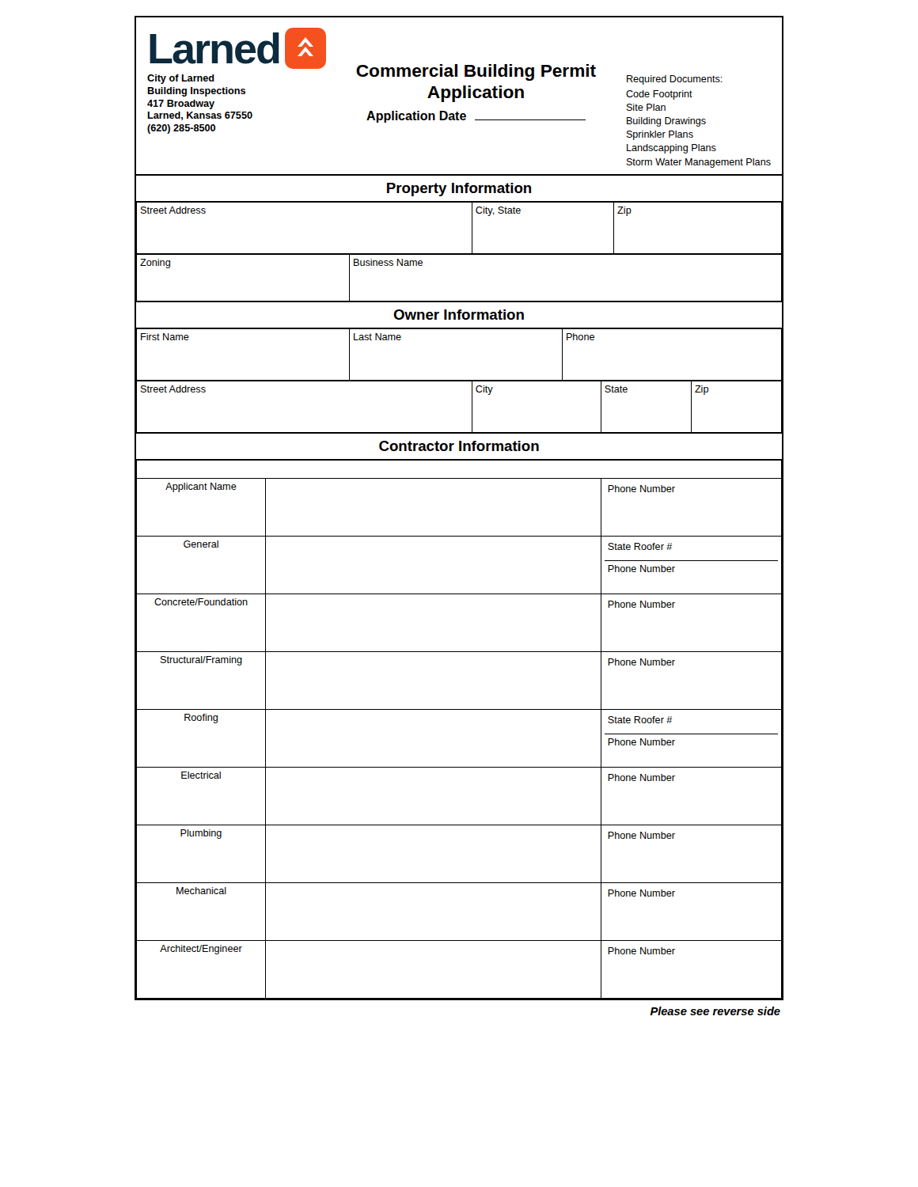Larned
City of Larned
Building Inspections
417 Broadway
Larned, Kansas 67550
(620) 285-8500
Commercial Building Permit Application
Application Date
Required Documents:
Code Footprint
Site Plan
Building Drawings
Sprinkler Plans
Landscapping Plans
Storm Water Management Plans
Property Information
| Street Address | City, State | Zip |
| Zoning | Business Name |
Owner Information
| First Name | Last Name | Phone |
| Street Address | City | State | Zip |
Contractor Information
| Applicant Name | | Phone Number |
| General | | State Roofer # Phone Number |
| Concrete/Foundation | | Phone Number |
| Structural/Framing | | Phone Number |
| Roofing | | State Roofer # Phone Number |
| Electrical | | Phone Number |
| Plumbing | | Phone Number |
| Mechanical | | Phone Number |
| Architect/Engineer | | Phone Number |
Please see reverse side